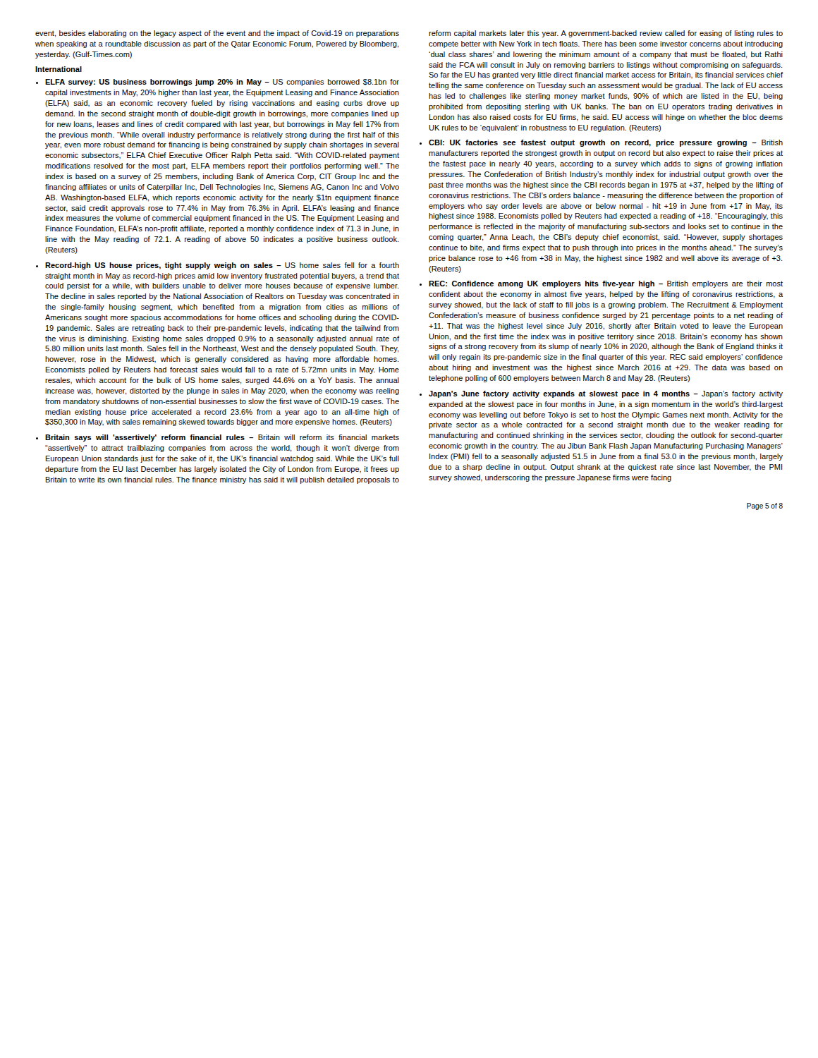event, besides elaborating on the legacy aspect of the event and the impact of Covid-19 on preparations when speaking at a roundtable discussion as part of the Qatar Economic Forum, Powered by Bloomberg, yesterday. (Gulf-Times.com)
International
ELFA survey: US business borrowings jump 20% in May – US companies borrowed $8.1bn for capital investments in May, 20% higher than last year, the Equipment Leasing and Finance Association (ELFA) said, as an economic recovery fueled by rising vaccinations and easing curbs drove up demand. In the second straight month of double-digit growth in borrowings, more companies lined up for new loans, leases and lines of credit compared with last year, but borrowings in May fell 17% from the previous month. “While overall industry performance is relatively strong during the first half of this year, even more robust demand for financing is being constrained by supply chain shortages in several economic subsectors,” ELFA Chief Executive Officer Ralph Petta said. “With COVID-related payment modifications resolved for the most part, ELFA members report their portfolios performing well.” The index is based on a survey of 25 members, including Bank of America Corp, CIT Group Inc and the financing affiliates or units of Caterpillar Inc, Dell Technologies Inc, Siemens AG, Canon Inc and Volvo AB. Washington-based ELFA, which reports economic activity for the nearly $1tn equipment finance sector, said credit approvals rose to 77.4% in May from 76.3% in April. ELFA’s leasing and finance index measures the volume of commercial equipment financed in the US. The Equipment Leasing and Finance Foundation, ELFA’s non-profit affiliate, reported a monthly confidence index of 71.3 in June, in line with the May reading of 72.1. A reading of above 50 indicates a positive business outlook. (Reuters)
Record-high US house prices, tight supply weigh on sales – US home sales fell for a fourth straight month in May as record-high prices amid low inventory frustrated potential buyers, a trend that could persist for a while, with builders unable to deliver more houses because of expensive lumber. The decline in sales reported by the National Association of Realtors on Tuesday was concentrated in the single-family housing segment, which benefited from a migration from cities as millions of Americans sought more spacious accommodations for home offices and schooling during the COVID-19 pandemic. Sales are retreating back to their pre-pandemic levels, indicating that the tailwind from the virus is diminishing. Existing home sales dropped 0.9% to a seasonally adjusted annual rate of 5.80 million units last month. Sales fell in the Northeast, West and the densely populated South. They, however, rose in the Midwest, which is generally considered as having more affordable homes. Economists polled by Reuters had forecast sales would fall to a rate of 5.72mn units in May. Home resales, which account for the bulk of US home sales, surged 44.6% on a YoY basis. The annual increase was, however, distorted by the plunge in sales in May 2020, when the economy was reeling from mandatory shutdowns of non-essential businesses to slow the first wave of COVID-19 cases. The median existing house price accelerated a record 23.6% from a year ago to an all-time high of $350,300 in May, with sales remaining skewed towards bigger and more expensive homes. (Reuters)
Britain says will 'assertively' reform financial rules – Britain will reform its financial markets “assertively” to attract trailblazing companies from across the world, though it won’t diverge from European Union standards just for the sake of it, the UK’s financial watchdog said. While the UK’s full departure from the EU last December has largely isolated the City of London from Europe, it frees up Britain to write its own financial rules. The finance ministry has said it will publish detailed proposals to reform capital markets later this year. A government-backed review called for easing of listing rules to compete better with New York in tech floats. There has been some investor concerns about introducing ‘dual class shares’ and lowering the minimum amount of a company that must be floated, but Rathi said the FCA will consult in July on removing barriers to listings without compromising on safeguards. So far the EU has granted very little direct financial market access for Britain, its financial services chief telling the same conference on Tuesday such an assessment would be gradual. The lack of EU access has led to challenges like sterling money market funds, 90% of which are listed in the EU, being prohibited from depositing sterling with UK banks. The ban on EU operators trading derivatives in London has also raised costs for EU firms, he said. EU access will hinge on whether the bloc deems UK rules to be ‘equivalent’ in robustness to EU regulation. (Reuters)
CBI: UK factories see fastest output growth on record, price pressure growing – British manufacturers reported the strongest growth in output on record but also expect to raise their prices at the fastest pace in nearly 40 years, according to a survey which adds to signs of growing inflation pressures. The Confederation of British Industry’s monthly index for industrial output growth over the past three months was the highest since the CBI records began in 1975 at +37, helped by the lifting of coronavirus restrictions. The CBI’s orders balance - measuring the difference between the proportion of employers who say order levels are above or below normal - hit +19 in June from +17 in May, its highest since 1988. Economists polled by Reuters had expected a reading of +18. “Encouragingly, this performance is reflected in the majority of manufacturing sub-sectors and looks set to continue in the coming quarter,” Anna Leach, the CBI’s deputy chief economist, said. “However, supply shortages continue to bite, and firms expect that to push through into prices in the months ahead.” The survey’s price balance rose to +46 from +38 in May, the highest since 1982 and well above its average of +3. (Reuters)
REC: Confidence among UK employers hits five-year high – British employers are their most confident about the economy in almost five years, helped by the lifting of coronavirus restrictions, a survey showed, but the lack of staff to fill jobs is a growing problem. The Recruitment & Employment Confederation’s measure of business confidence surged by 21 percentage points to a net reading of +11. That was the highest level since July 2016, shortly after Britain voted to leave the European Union, and the first time the index was in positive territory since 2018. Britain’s economy has shown signs of a strong recovery from its slump of nearly 10% in 2020, although the Bank of England thinks it will only regain its pre-pandemic size in the final quarter of this year. REC said employers’ confidence about hiring and investment was the highest since March 2016 at +29. The data was based on telephone polling of 600 employers between March 8 and May 28. (Reuters)
Japan's June factory activity expands at slowest pace in 4 months – Japan’s factory activity expanded at the slowest pace in four months in June, in a sign momentum in the world’s third-largest economy was levelling out before Tokyo is set to host the Olympic Games next month. Activity for the private sector as a whole contracted for a second straight month due to the weaker reading for manufacturing and continued shrinking in the services sector, clouding the outlook for second-quarter economic growth in the country. The au Jibun Bank Flash Japan Manufacturing Purchasing Managers’ Index (PMI) fell to a seasonally adjusted 51.5 in June from a final 53.0 in the previous month, largely due to a sharp decline in output. Output shrank at the quickest rate since last November, the PMI survey showed, underscoring the pressure Japanese firms were facing
Page 5 of 8